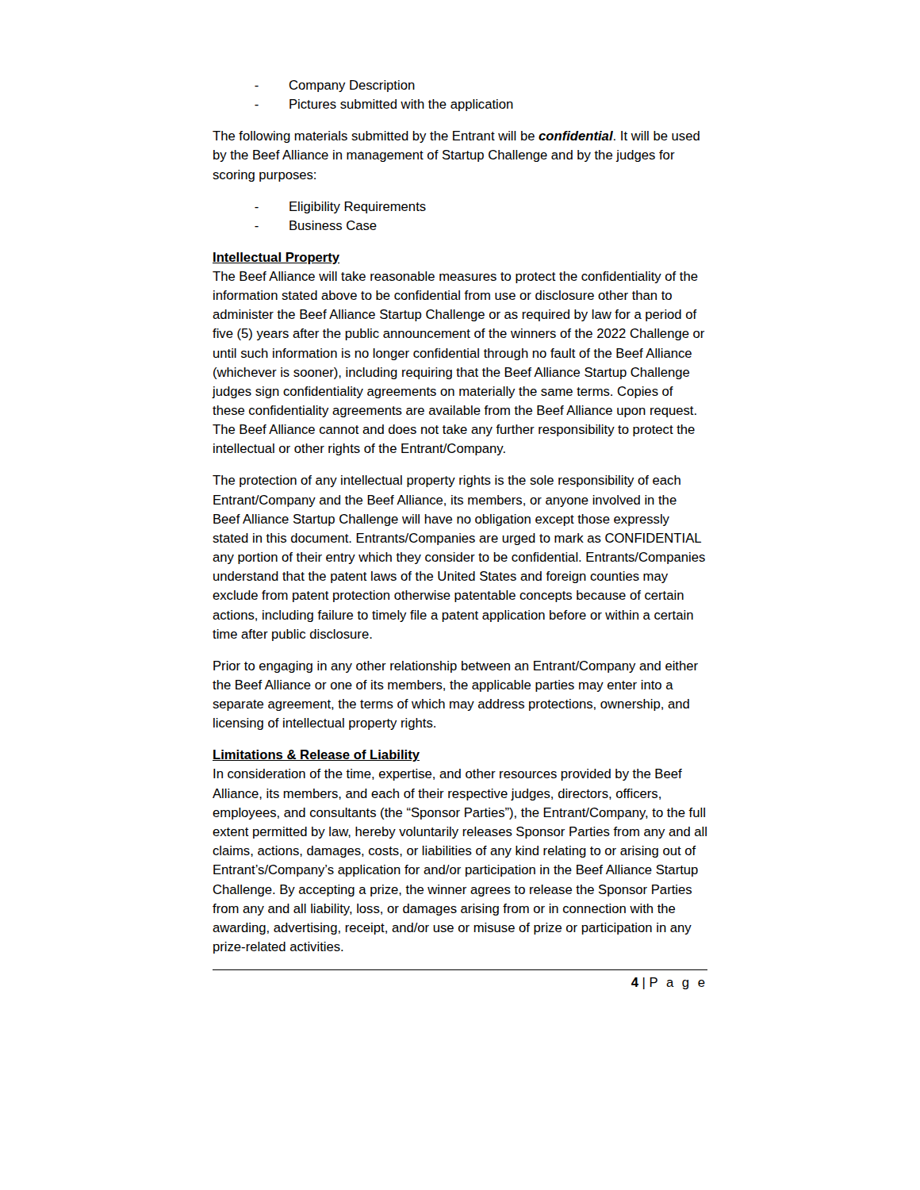Company Description
Pictures submitted with the application
The following materials submitted by the Entrant will be confidential. It will be used by the Beef Alliance in management of Startup Challenge and by the judges for scoring purposes:
Eligibility Requirements
Business Case
Intellectual Property
The Beef Alliance will take reasonable measures to protect the confidentiality of the information stated above to be confidential from use or disclosure other than to administer the Beef Alliance Startup Challenge or as required by law for a period of five (5) years after the public announcement of the winners of the 2022 Challenge or until such information is no longer confidential through no fault of the Beef Alliance (whichever is sooner), including requiring that the Beef Alliance Startup Challenge judges sign confidentiality agreements on materially the same terms. Copies of these confidentiality agreements are available from the Beef Alliance upon request. The Beef Alliance cannot and does not take any further responsibility to protect the intellectual or other rights of the Entrant/Company.
The protection of any intellectual property rights is the sole responsibility of each Entrant/Company and the Beef Alliance, its members, or anyone involved in the Beef Alliance Startup Challenge will have no obligation except those expressly stated in this document. Entrants/Companies are urged to mark as CONFIDENTIAL any portion of their entry which they consider to be confidential. Entrants/Companies understand that the patent laws of the United States and foreign counties may exclude from patent protection otherwise patentable concepts because of certain actions, including failure to timely file a patent application before or within a certain time after public disclosure.
Prior to engaging in any other relationship between an Entrant/Company and either the Beef Alliance or one of its members, the applicable parties may enter into a separate agreement, the terms of which may address protections, ownership, and licensing of intellectual property rights.
Limitations & Release of Liability
In consideration of the time, expertise, and other resources provided by the Beef Alliance, its members, and each of their respective judges, directors, officers, employees, and consultants (the “Sponsor Parties”), the Entrant/Company, to the full extent permitted by law, hereby voluntarily releases Sponsor Parties from any and all claims, actions, damages, costs, or liabilities of any kind relating to or arising out of Entrant’s/Company’s application for and/or participation in the Beef Alliance Startup Challenge. By accepting a prize, the winner agrees to release the Sponsor Parties from any and all liability, loss, or damages arising from or in connection with the awarding, advertising, receipt, and/or use or misuse of prize or participation in any prize-related activities.
4 | P a g e